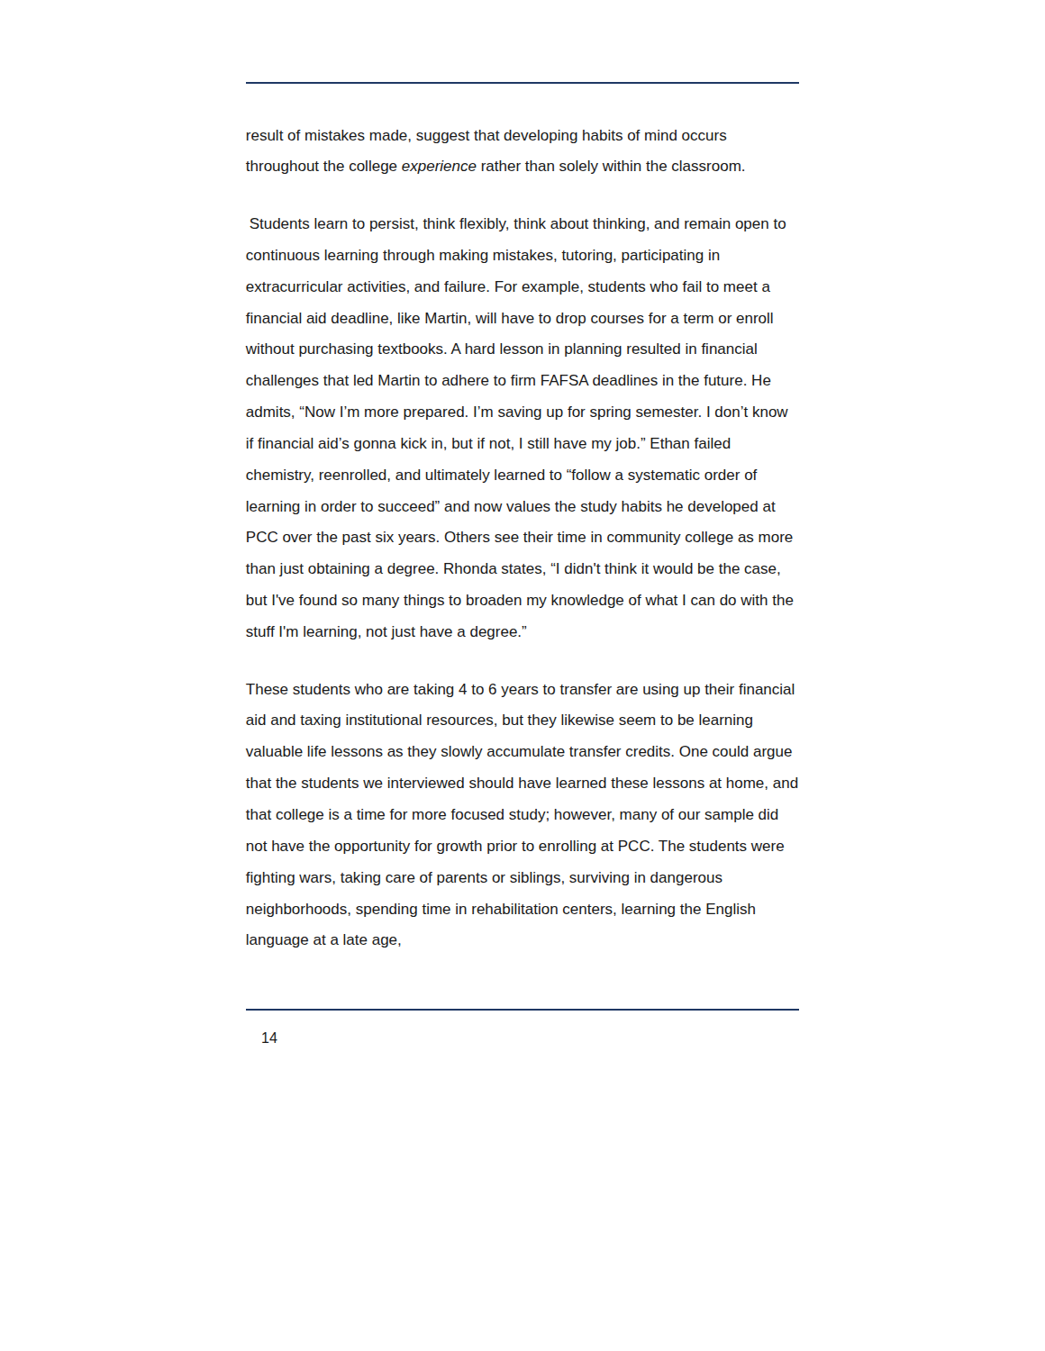result of mistakes made, suggest that developing habits of mind occurs throughout the college experience rather than solely within the classroom.
Students learn to persist, think flexibly, think about thinking, and remain open to continuous learning through making mistakes, tutoring, participating in extracurricular activities, and failure. For example, students who fail to meet a financial aid deadline, like Martin, will have to drop courses for a term or enroll without purchasing textbooks. A hard lesson in planning resulted in financial challenges that led Martin to adhere to firm FAFSA deadlines in the future. He admits, “Now I’m more prepared. I’m saving up for spring semester. I don’t know if financial aid’s gonna kick in, but if not, I still have my job.” Ethan failed chemistry, reenrolled, and ultimately learned to “follow a systematic order of learning in order to succeed” and now values the study habits he developed at PCC over the past six years. Others see their time in community college as more than just obtaining a degree. Rhonda states, “I didn't think it would be the case, but I've found so many things to broaden my knowledge of what I can do with the stuff I'm learning, not just have a degree.”
These students who are taking 4 to 6 years to transfer are using up their financial aid and taxing institutional resources, but they likewise seem to be learning valuable life lessons as they slowly accumulate transfer credits. One could argue that the students we interviewed should have learned these lessons at home, and that college is a time for more focused study; however, many of our sample did not have the opportunity for growth prior to enrolling at PCC. The students were fighting wars, taking care of parents or siblings, surviving in dangerous neighborhoods, spending time in rehabilitation centers, learning the English language at a late age,
14